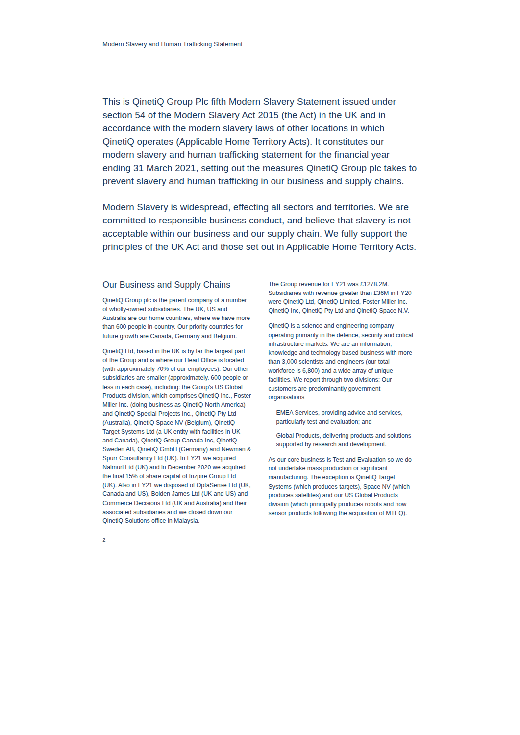Modern Slavery and Human Trafficking Statement
This is QinetiQ Group Plc fifth Modern Slavery Statement issued under section 54 of the Modern Slavery Act 2015 (the Act) in the UK and in accordance with the modern slavery laws of other locations in which QinetiQ operates (Applicable Home Territory Acts). It constitutes our modern slavery and human trafficking statement for the financial year ending 31 March 2021, setting out the measures QinetiQ Group plc takes to prevent slavery and human trafficking in our business and supply chains.
Modern Slavery is widespread, effecting all sectors and territories. We are committed to responsible business conduct, and believe that slavery is not acceptable within our business and our supply chain. We fully support the principles of the UK Act and those set out in Applicable Home Territory Acts.
Our Business and Supply Chains
QinetiQ Group plc is the parent company of a number of wholly-owned subsidiaries. The UK, US and Australia are our home countries, where we have more than 600 people in-country. Our priority countries for future growth are Canada, Germany and Belgium.
QinetiQ Ltd, based in the UK is by far the largest part of the Group and is where our Head Office is located (with approximately 70% of our employees). Our other subsidiaries are smaller (approximately. 600 people or less in each case), including: the Group's US Global Products division, which comprises QinetiQ Inc., Foster Miller Inc. (doing business as QinetiQ North America) and QinetiQ Special Projects Inc., QinetiQ Pty Ltd (Australia), QinetiQ Space NV (Belgium), QinetiQ Target Systems Ltd (a UK entity with facilities in UK and Canada), QinetiQ Group Canada Inc, QinetiQ Sweden AB, QinetiQ GmbH (Germany) and Newman & Spurr Consultancy Ltd (UK). In FY21 we acquired Naimuri Ltd (UK) and in December 2020 we acquired the final 15% of share capital of Inzpire Group Ltd (UK). Also in FY21 we disposed of OptaSense Ltd (UK, Canada and US), Bolden James Ltd (UK and US) and Commerce Decisions Ltd (UK and Australia) and their associated subsidiaries and we closed down our QinetiQ Solutions office in Malaysia.
The Group revenue for FY21 was £1278.2M. Subsidiaries with revenue greater than £36M in FY20 were QinetiQ Ltd, QinetiQ Limited, Foster Miller Inc. QinetiQ Inc, QinetiQ Pty Ltd and QinetiQ Space N.V.
QinetiQ is a science and engineering company operating primarily in the defence, security and critical infrastructure markets. We are an information, knowledge and technology based business with more than 3,000 scientists and engineers (our total workforce is 6,800) and a wide array of unique facilities. We report through two divisions: Our customers are predominantly government organisations
EMEA Services, providing advice and services, particularly test and evaluation; and
Global Products, delivering products and solutions supported by research and development.
As our core business is Test and Evaluation so we do not undertake mass production or significant manufacturing. The exception is QinetiQ Target Systems (which produces targets), Space NV (which produces satellites) and our US Global Products division (which principally produces robots and now sensor products following the acquisition of MTEQ).
2